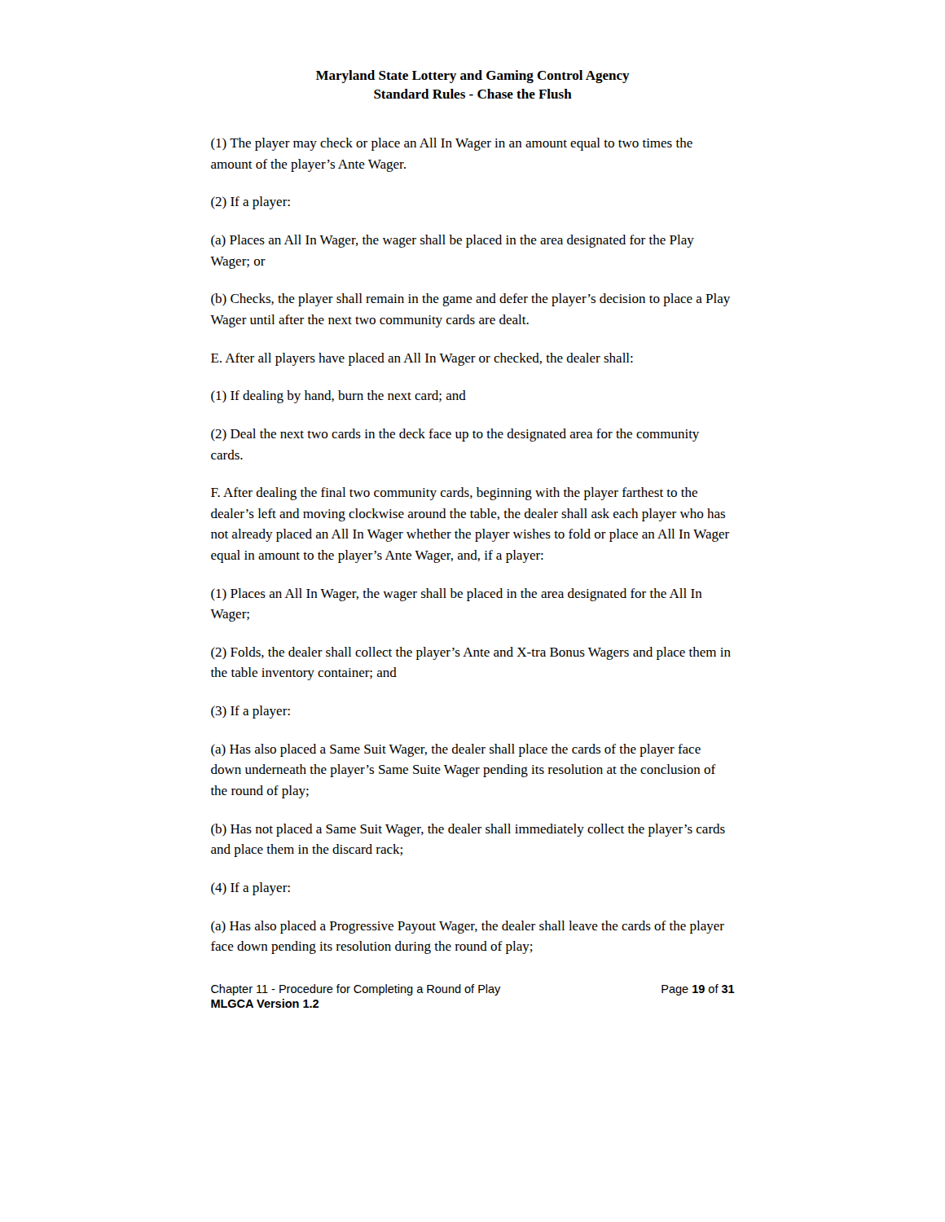Maryland State Lottery and Gaming Control Agency Standard Rules - Chase the Flush
(1) The player may check or place an All In Wager in an amount equal to two times the amount of the player’s Ante Wager.
(2) If a player:
(a) Places an All In Wager, the wager shall be placed in the area designated for the Play Wager; or
(b) Checks, the player shall remain in the game and defer the player’s decision to place a Play Wager until after the next two community cards are dealt.
E. After all players have placed an All In Wager or checked, the dealer shall:
(1) If dealing by hand, burn the next card; and
(2) Deal the next two cards in the deck face up to the designated area for the community cards.
F. After dealing the final two community cards, beginning with the player farthest to the dealer’s left and moving clockwise around the table, the dealer shall ask each player who has not already placed an All In Wager whether the player wishes to fold or place an All In Wager equal in amount to the player’s Ante Wager, and, if a player:
(1) Places an All In Wager, the wager shall be placed in the area designated for the All In Wager;
(2) Folds, the dealer shall collect the player’s Ante and X-tra Bonus Wagers and place them in the table inventory container; and
(3) If a player:
(a) Has also placed a Same Suit Wager, the dealer shall place the cards of the player face down underneath the player’s Same Suite Wager pending its resolution at the conclusion of the round of play;
(b) Has not placed a Same Suit Wager, the dealer shall immediately collect the player’s cards and place them in the discard rack;
(4) If a player:
(a) Has also placed a Progressive Payout Wager, the dealer shall leave the cards of the player face down pending its resolution during the round of play;
Chapter 11 - Procedure for Completing a Round of Play
MLGCA Version 1.2
Page 19 of 31